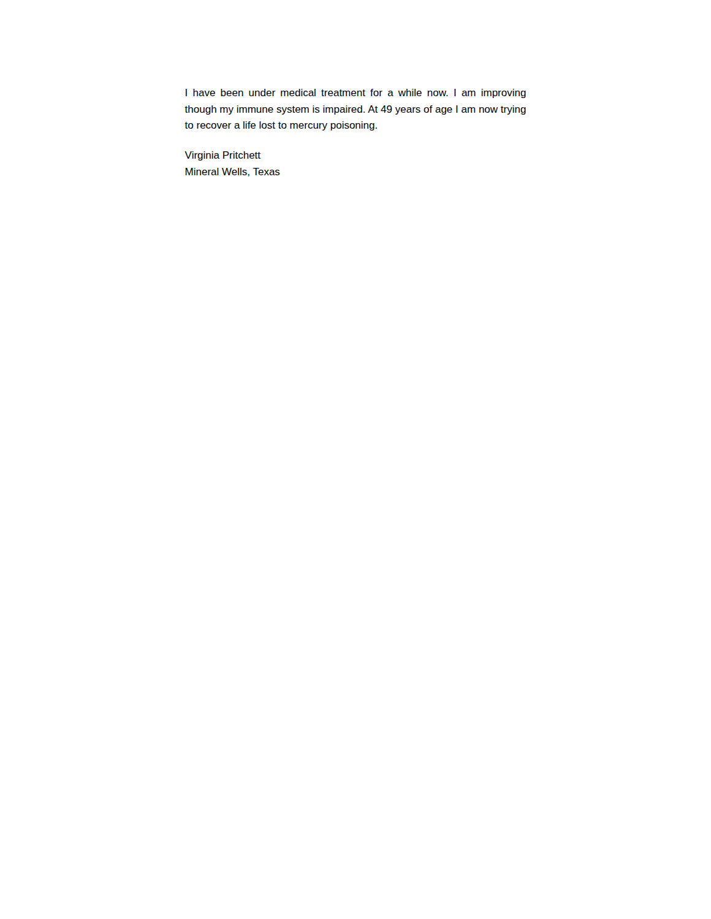I have been under medical treatment for a while now. I am improving though my immune system is impaired. At 49 years of age I am now trying to recover a life lost to mercury poisoning.
Virginia Pritchett Mineral Wells, Texas